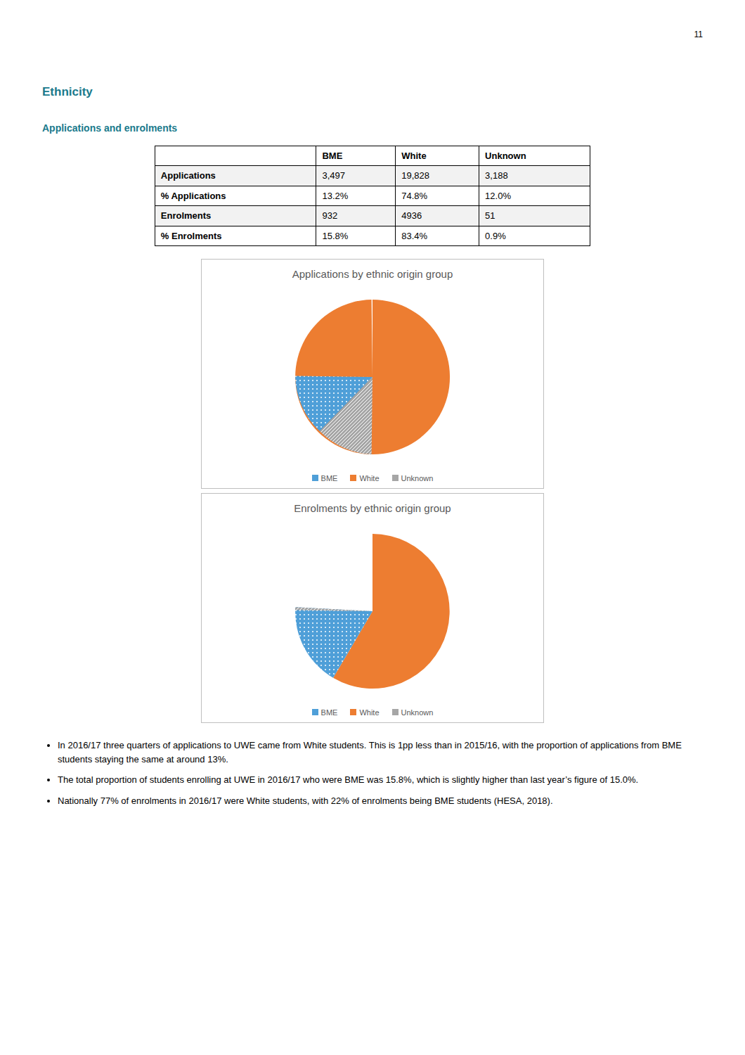11
Ethnicity
Applications and enrolments
| | BME | White | Unknown |
| --- | --- | --- | --- |
| Applications | 3,497 | 19,828 | 3,188 |
| % Applications | 13.2% | 74.8% | 12.0% |
| Enrolments | 932 | 4936 | 51 |
| % Enrolments | 15.8% | 83.4% | 0.9% |
Applications by ethnic origin group
BME White Unknown
Enrolments by ethnic origin group
BME White Unknown
In 2016/17 three quarters of applications to UWE came from White students. This is 1pp less than in 2015/16, with the proportion of applications from BME students staying the same at around 13%.
The total proportion of students enrolling at UWE in 2016/17 who were BME was 15.8%, which is slightly higher than last year’s figure of 15.0%.
Nationally 77% of enrolments in 2016/17 were White students, with 22% of enrolments being BME students (HESA, 2018).